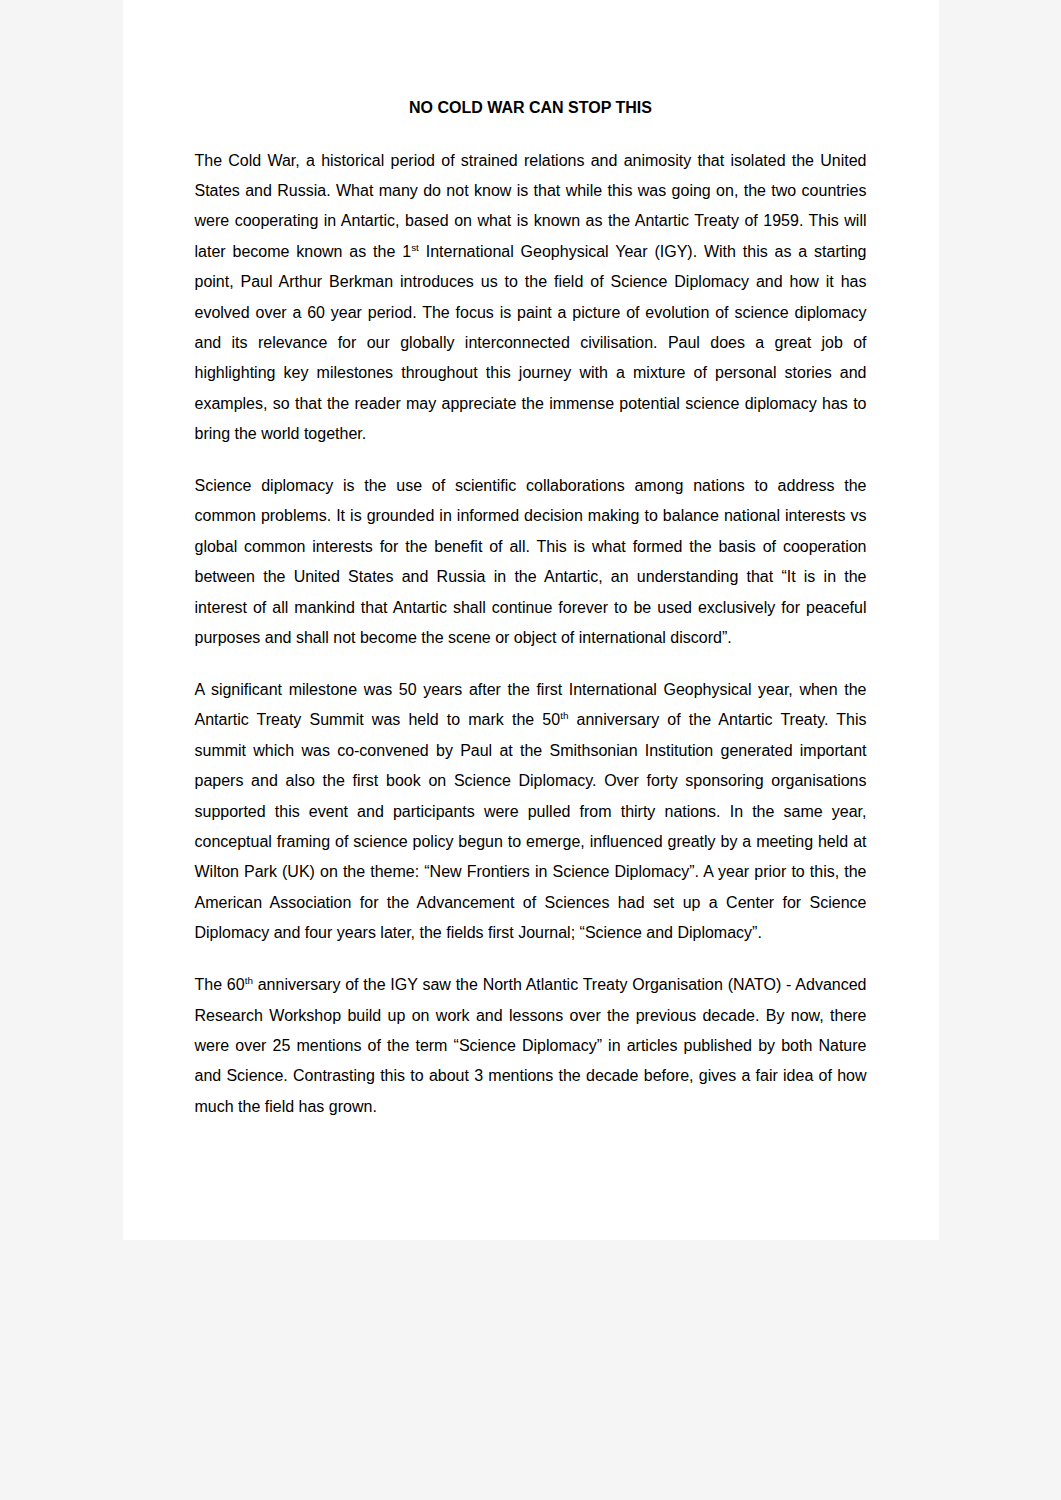No Cold War Can Stop This
The Cold War, a historical period of strained relations and animosity that isolated the United States and Russia. What many do not know is that while this was going on, the two countries were cooperating in Antartic, based on what is known as the Antartic Treaty of 1959. This will later become known as the 1st International Geophysical Year (IGY). With this as a starting point, Paul Arthur Berkman introduces us to the field of Science Diplomacy and how it has evolved over a 60 year period. The focus is paint a picture of evolution of science diplomacy and its relevance for our globally interconnected civilisation. Paul does a great job of highlighting key milestones throughout this journey with a mixture of personal stories and examples, so that the reader may appreciate the immense potential science diplomacy has to bring the world together.
Science diplomacy is the use of scientific collaborations among nations to address the common problems. It is grounded in informed decision making to balance national interests vs global common interests for the benefit of all. This is what formed the basis of cooperation between the United States and Russia in the Antartic, an understanding that “It is in the interest of all mankind that Antartic shall continue forever to be used exclusively for peaceful purposes and shall not become the scene or object of international discord”.
A significant milestone was 50 years after the first International Geophysical year, when the Antartic Treaty Summit was held to mark the 50th anniversary of the Antartic Treaty. This summit which was co-convened by Paul at the Smithsonian Institution generated important papers and also the first book on Science Diplomacy. Over forty sponsoring organisations supported this event and participants were pulled from thirty nations. In the same year, conceptual framing of science policy begun to emerge, influenced greatly by a meeting held at Wilton Park (UK) on the theme: “New Frontiers in Science Diplomacy”. A year prior to this, the American Association for the Advancement of Sciences had set up a Center for Science Diplomacy and four years later, the fields first Journal; “Science and Diplomacy”.
The 60th anniversary of the IGY saw the North Atlantic Treaty Organisation (NATO) - Advanced Research Workshop build up on work and lessons over the previous decade. By now, there were over 25 mentions of the term “Science Diplomacy” in articles published by both Nature and Science. Contrasting this to about 3 mentions the decade before, gives a fair idea of how much the field has grown.